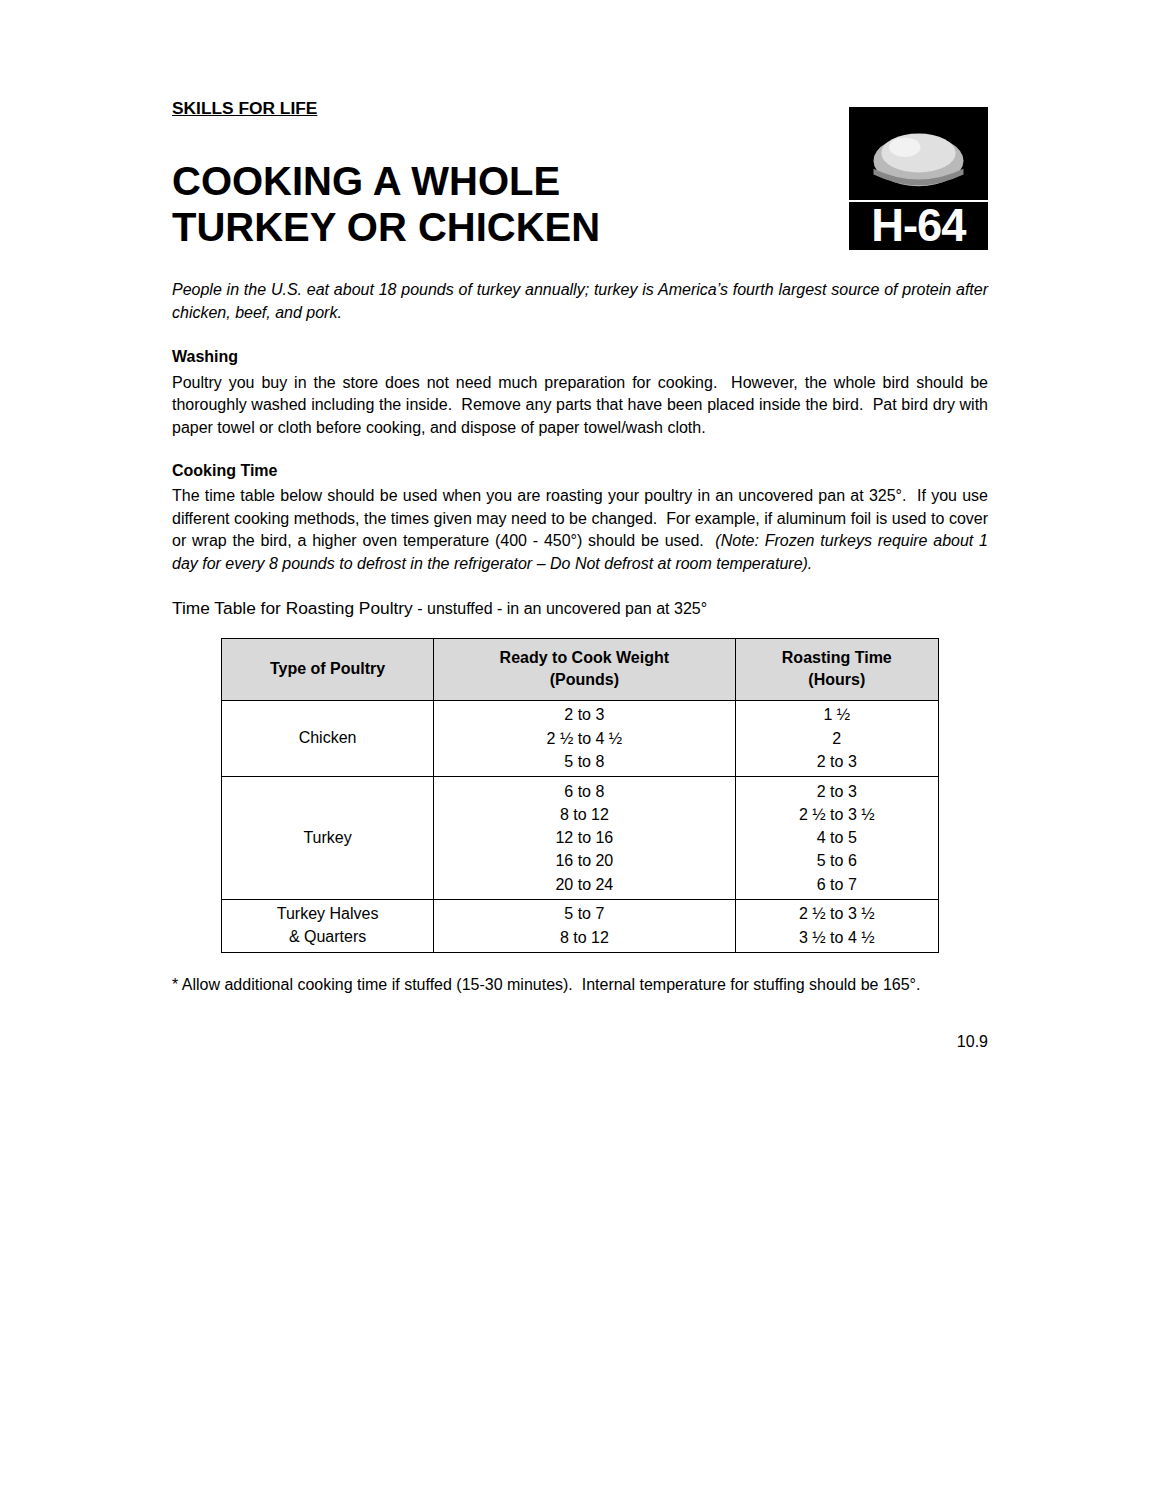SKILLS FOR LIFE
H-64
COOKING A WHOLE TURKEY OR CHICKEN
People in the U.S. eat about 18 pounds of turkey annually; turkey is America’s fourth largest source of protein after chicken, beef, and pork.
Washing
Poultry you buy in the store does not need much preparation for cooking. However, the whole bird should be thoroughly washed including the inside. Remove any parts that have been placed inside the bird. Pat bird dry with paper towel or cloth before cooking, and dispose of paper towel/wash cloth.
Cooking Time
The time table below should be used when you are roasting your poultry in an uncovered pan at 325°. If you use different cooking methods, the times given may need to be changed. For example, if aluminum foil is used to cover or wrap the bird, a higher oven temperature (400 - 450°) should be used. (Note: Frozen turkeys require about 1 day for every 8 pounds to defrost in the refrigerator – Do Not defrost at room temperature).
Time Table for Roasting Poultry - unstuffed - in an uncovered pan at 325°
| Type of Poultry | Ready to Cook Weight (Pounds) | Roasting Time (Hours) |
| --- | --- | --- |
| Chicken | 2 to 3 2 ½ to 4 ½ 5 to 8 | 1 ½ 2 2 to 3 |
| Turkey | 6 to 8 8 to 12 12 to 16 16 to 20 20 to 24 | 2 to 3 2 ½ to 3 ½ 4 to 5 5 to 6 6 to 7 |
| Turkey Halves & Quarters | 5 to 7 8 to 12 | 2 ½ to 3 ½ 3 ½ to 4 ½ |
* Allow additional cooking time if stuffed (15-30 minutes). Internal temperature for stuffing should be 165°.
10.9